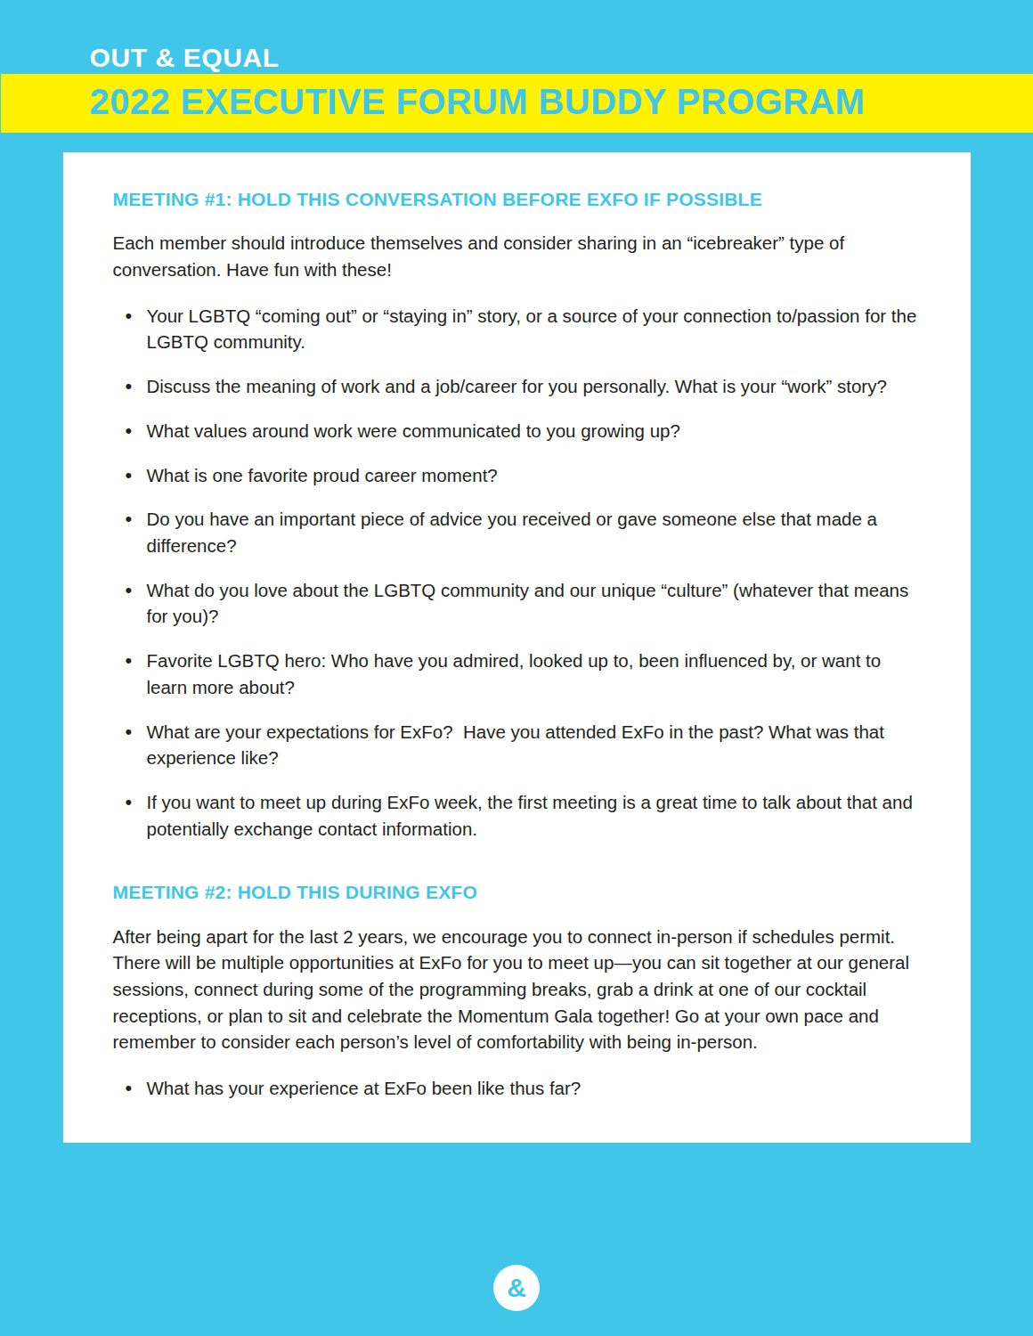OUT & EQUAL
2022 EXECUTIVE FORUM BUDDY PROGRAM
MEETING #1: HOLD THIS CONVERSATION BEFORE EXFO IF POSSIBLE
Each member should introduce themselves and consider sharing in an “icebreaker” type of conversation. Have fun with these!
Your LGBTQ “coming out” or “staying in” story, or a source of your connection to/passion for the LGBTQ community.
Discuss the meaning of work and a job/career for you personally. What is your “work” story?
What values around work were communicated to you growing up?
What is one favorite proud career moment?
Do you have an important piece of advice you received or gave someone else that made a difference?
What do you love about the LGBTQ community and our unique “culture” (whatever that means for you)?
Favorite LGBTQ hero: Who have you admired, looked up to, been influenced by, or want to learn more about?
What are your expectations for ExFo? Have you attended ExFo in the past? What was that experience like?
If you want to meet up during ExFo week, the first meeting is a great time to talk about that and potentially exchange contact information.
MEETING #2: HOLD THIS DURING EXFO
After being apart for the last 2 years, we encourage you to connect in-person if schedules permit. There will be multiple opportunities at ExFo for you to meet up—you can sit together at our general sessions, connect during some of the programming breaks, grab a drink at one of our cocktail receptions, or plan to sit and celebrate the Momentum Gala together! Go at your own pace and remember to consider each person’s level of comfortability with being in-person.
What has your experience at ExFo been like thus far?
&